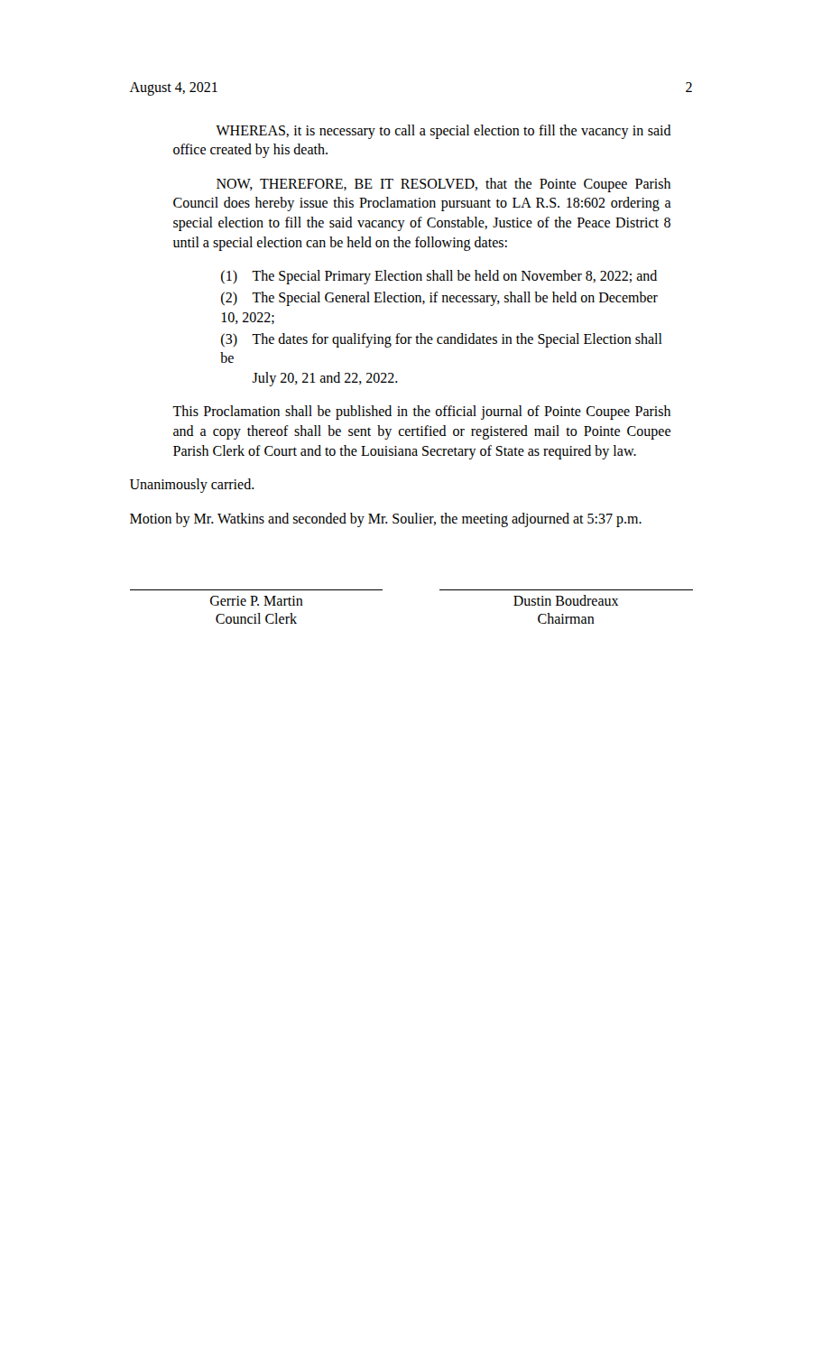August 4, 2021
2
WHEREAS, it is necessary to call a special election to fill the vacancy in said office created by his death.
NOW, THEREFORE, BE IT RESOLVED, that the Pointe Coupee Parish Council does hereby issue this Proclamation pursuant to LA R.S. 18:602 ordering a special election to fill the said vacancy of Constable, Justice of the Peace District 8 until a special election can be held on the following dates:
(1) The Special Primary Election shall be held on November 8, 2022; and
(2) The Special General Election, if necessary, shall be held on December 10, 2022;
(3) The dates for qualifying for the candidates in the Special Election shall be July 20, 21 and 22, 2022.
This Proclamation shall be published in the official journal of Pointe Coupee Parish and a copy thereof shall be sent by certified or registered mail to Pointe Coupee Parish Clerk of Court and to the Louisiana Secretary of State as required by law.
Unanimously carried.
Motion by Mr. Watkins and seconded by Mr. Soulier, the meeting adjourned at 5:37 p.m.
Gerrie P. Martin
Council Clerk
Dustin Boudreaux
Chairman